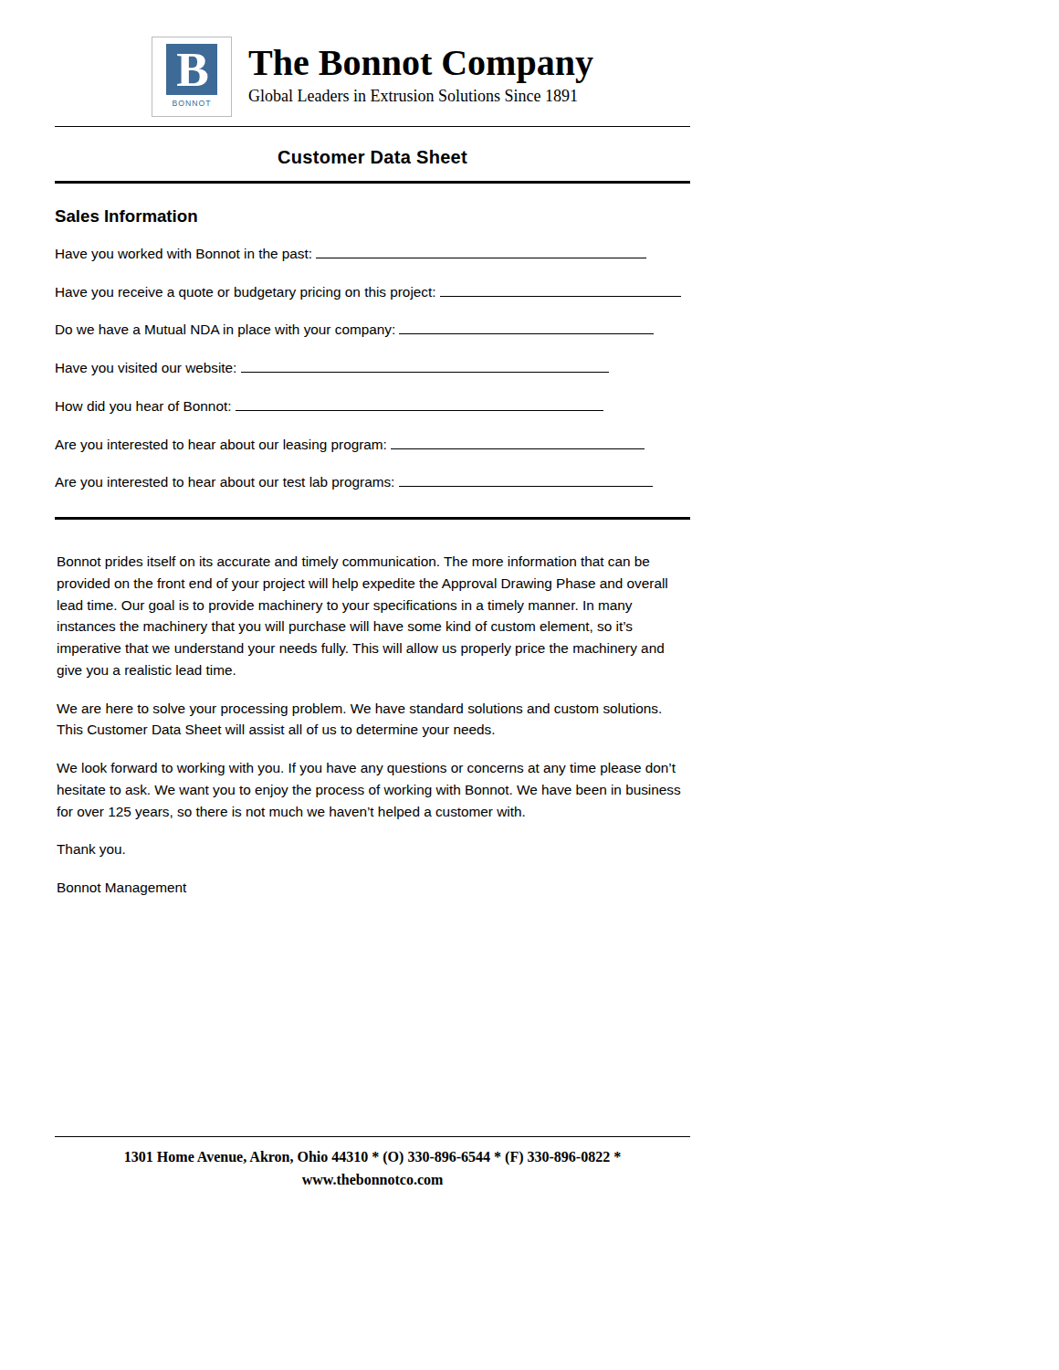B
BONNOT
The Bonnot Company
Global Leaders in Extrusion Solutions Since 1891
Customer Data Sheet
Sales Information
Have you worked with Bonnot in the past:
Have you receive a quote or budgetary pricing on this project:
Do we have a Mutual NDA in place with your company:
Have you visited our website:
How did you hear of Bonnot:
Are you interested to hear about our leasing program:
Are you interested to hear about our test lab programs:
Bonnot prides itself on its accurate and timely communication. The more information that can be provided on the front end of your project will help expedite the Approval Drawing Phase and overall lead time. Our goal is to provide machinery to your specifications in a timely manner. In many instances the machinery that you will purchase will have some kind of custom element, so it’s imperative that we understand your needs fully. This will allow us properly price the machinery and give you a realistic lead time.
We are here to solve your processing problem. We have standard solutions and custom solutions. This Customer Data Sheet will assist all of us to determine your needs.
We look forward to working with you. If you have any questions or concerns at any time please don’t hesitate to ask. We want you to enjoy the process of working with Bonnot. We have been in business for over 125 years, so there is not much we haven’t helped a customer with.
Thank you.
Bonnot Management
1301 Home Avenue, Akron, Ohio 44310 * (O) 330-896-6544 * (F) 330-896-0822 * www.thebonnotco.com